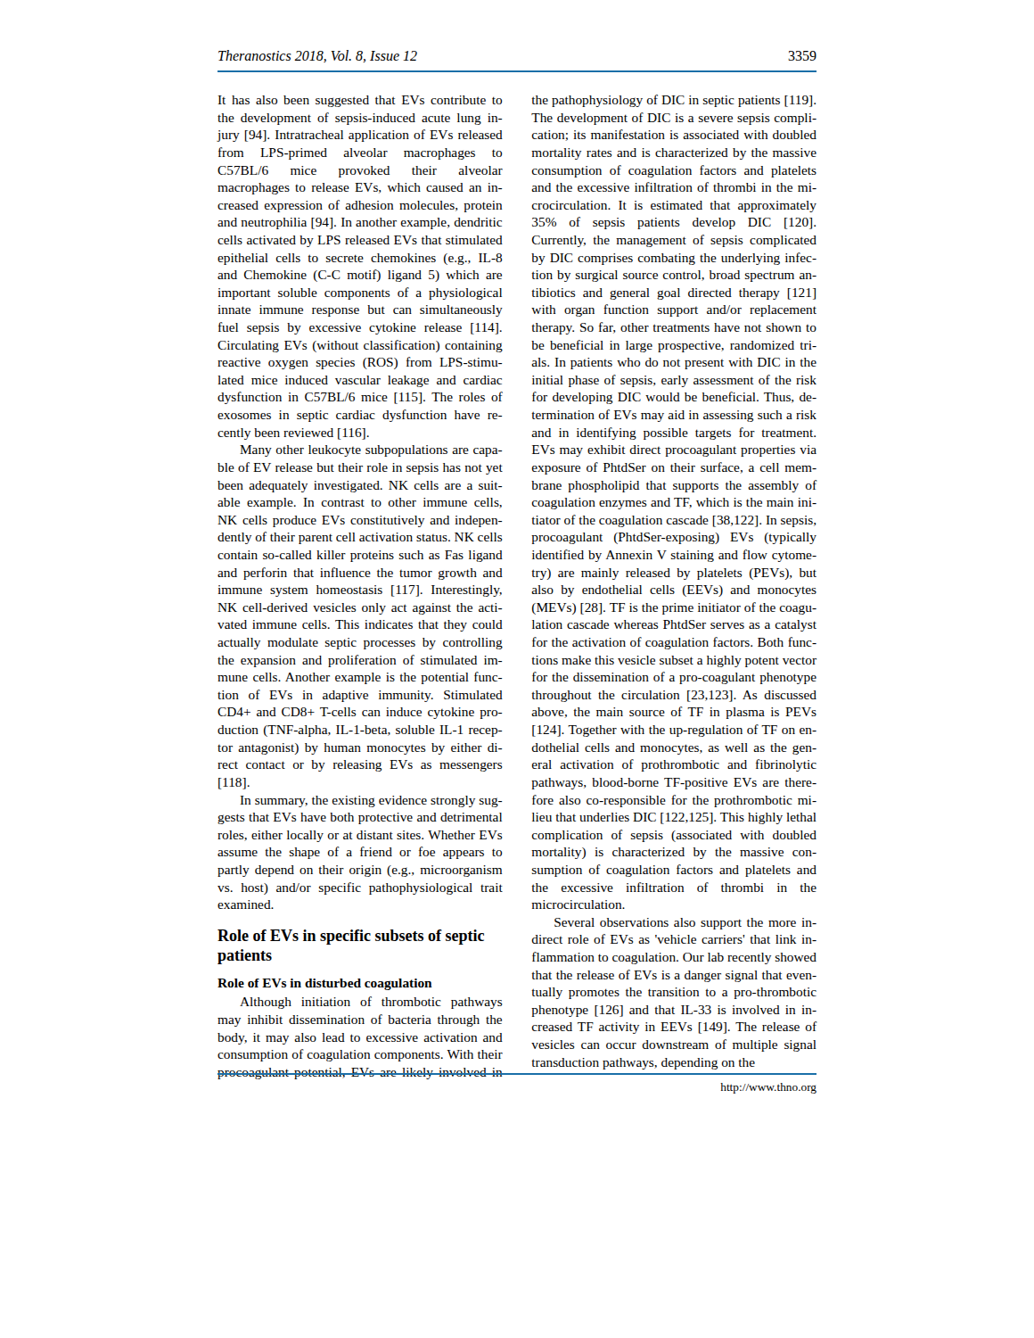Theranostics 2018, Vol. 8, Issue 12 3359
It has also been suggested that EVs contribute to the development of sepsis-induced acute lung injury [94]. Intratracheal application of EVs released from LPS-primed alveolar macrophages to C57BL/6 mice provoked their alveolar macrophages to release EVs, which caused an increased expression of adhesion molecules, protein and neutrophilia [94]. In another example, dendritic cells activated by LPS released EVs that stimulated epithelial cells to secrete chemokines (e.g., IL-8 and Chemokine (C-C motif) ligand 5) which are important soluble components of a physiological innate immune response but can simultaneously fuel sepsis by excessive cytokine release [114]. Circulating EVs (without classification) containing reactive oxygen species (ROS) from LPS-stimulated mice induced vascular leakage and cardiac dysfunction in C57BL/6 mice [115]. The roles of exosomes in septic cardiac dysfunction have recently been reviewed [116].
Many other leukocyte subpopulations are capable of EV release but their role in sepsis has not yet been adequately investigated. NK cells are a suitable example. In contrast to other immune cells, NK cells produce EVs constitutively and independently of their parent cell activation status. NK cells contain so-called killer proteins such as Fas ligand and perforin that influence the tumor growth and immune system homeostasis [117]. Interestingly, NK cell-derived vesicles only act against the activated immune cells. This indicates that they could actually modulate septic processes by controlling the expansion and proliferation of stimulated immune cells. Another example is the potential function of EVs in adaptive immunity. Stimulated CD4+ and CD8+ T-cells can induce cytokine production (TNF-alpha, IL-1-beta, soluble IL-1 receptor antagonist) by human monocytes by either direct contact or by releasing EVs as messengers [118].
In summary, the existing evidence strongly suggests that EVs have both protective and detrimental roles, either locally or at distant sites. Whether EVs assume the shape of a friend or foe appears to partly depend on their origin (e.g., microorganism vs. host) and/or specific pathophysiological trait examined.
Role of EVs in specific subsets of septic patients
Role of EVs in disturbed coagulation
Although initiation of thrombotic pathways may inhibit dissemination of bacteria through the body, it may also lead to excessive activation and consumption of coagulation components. With their procoagulant potential, EVs are likely involved in the pathophysiology of DIC in septic patients [119]. The development of DIC is a severe sepsis complication; its manifestation is associated with doubled mortality rates and is characterized by the massive consumption of coagulation factors and platelets and the excessive infiltration of thrombi in the microcirculation. It is estimated that approximately 35% of sepsis patients develop DIC [120]. Currently, the management of sepsis complicated by DIC comprises combating the underlying infection by surgical source control, broad spectrum antibiotics and general goal directed therapy [121] with organ function support and/or replacement therapy. So far, other treatments have not shown to be beneficial in large prospective, randomized trials. In patients who do not present with DIC in the initial phase of sepsis, early assessment of the risk for developing DIC would be beneficial. Thus, determination of EVs may aid in assessing such a risk and in identifying possible targets for treatment. EVs may exhibit direct procoagulant properties via exposure of PhtdSer on their surface, a cell membrane phospholipid that supports the assembly of coagulation enzymes and TF, which is the main initiator of the coagulation cascade [38,122]. In sepsis, procoagulant (PhtdSer-exposing) EVs (typically identified by Annexin V staining and flow cytometry) are mainly released by platelets (PEVs), but also by endothelial cells (EEVs) and monocytes (MEVs) [28]. TF is the prime initiator of the coagulation cascade whereas PhtdSer serves as a catalyst for the activation of coagulation factors. Both functions make this vesicle subset a highly potent vector for the dissemination of a pro-coagulant phenotype throughout the circulation [23,123]. As discussed above, the main source of TF in plasma is PEVs [124]. Together with the up-regulation of TF on endothelial cells and monocytes, as well as the general activation of prothrombotic and fibrinolytic pathways, blood-borne TF-positive EVs are therefore also co-responsible for the prothrombotic milieu that underlies DIC [122,125]. This highly lethal complication of sepsis (associated with doubled mortality) is characterized by the massive consumption of coagulation factors and platelets and the excessive infiltration of thrombi in the microcirculation.
Several observations also support the more indirect role of EVs as 'vehicle carriers' that link inflammation to coagulation. Our lab recently showed that the release of EVs is a danger signal that eventually promotes the transition to a pro-thrombotic phenotype [126] and that IL-33 is involved in increased TF activity in EEVs [149]. The release of vesicles can occur downstream of multiple signal transduction pathways, depending on the
http://www.thno.org